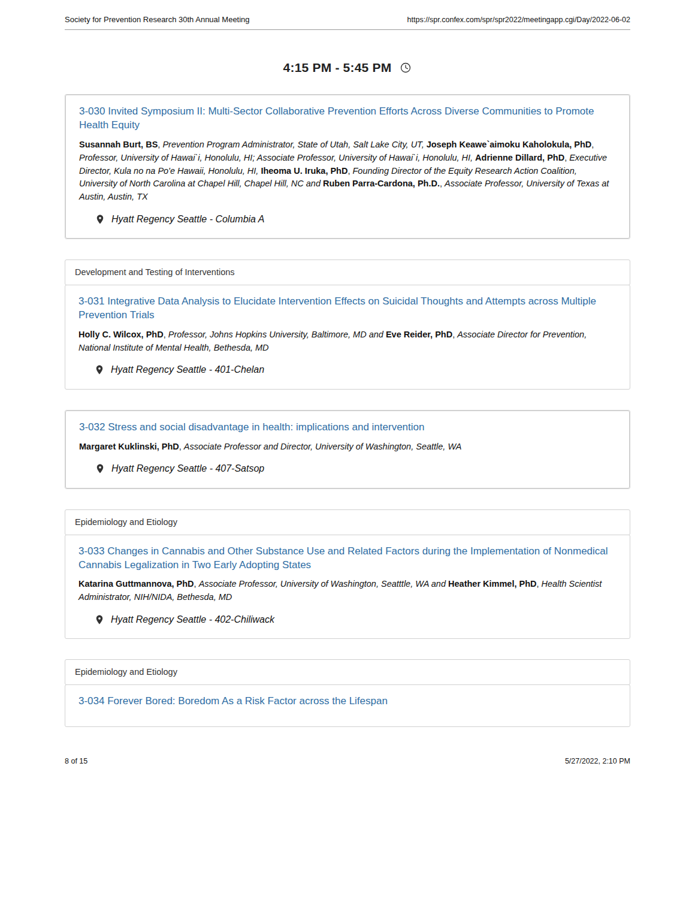Society for Prevention Research 30th Annual Meeting
https://spr.confex.com/spr/spr2022/meetingapp.cgi/Day/2022-06-02
4:15 PM - 5:45 PM
3-030 Invited Symposium II: Multi-Sector Collaborative Prevention Efforts Across Diverse Communities to Promote Health Equity
Susannah Burt, BS, Prevention Program Administrator, State of Utah, Salt Lake City, UT, Joseph Keawe`aimoku Kaholokula, PhD, Professor, University of Hawai`i, Honolulu, HI; Associate Professor, University of Hawai`i, Honolulu, HI, Adrienne Dillard, PhD, Executive Director, Kula no na Po'e Hawaii, Honolulu, HI, Iheoma U. Iruka, PhD, Founding Director of the Equity Research Action Coalition, University of North Carolina at Chapel Hill, Chapel Hill, NC and Ruben Parra-Cardona, Ph.D., Associate Professor, University of Texas at Austin, Austin, TX
Hyatt Regency Seattle - Columbia A
Development and Testing of Interventions
3-031 Integrative Data Analysis to Elucidate Intervention Effects on Suicidal Thoughts and Attempts across Multiple Prevention Trials
Holly C. Wilcox, PhD, Professor, Johns Hopkins University, Baltimore, MD and Eve Reider, PhD, Associate Director for Prevention, National Institute of Mental Health, Bethesda, MD
Hyatt Regency Seattle - 401-Chelan
3-032 Stress and social disadvantage in health: implications and intervention
Margaret Kuklinski, PhD, Associate Professor and Director, University of Washington, Seattle, WA
Hyatt Regency Seattle - 407-Satsop
Epidemiology and Etiology
3-033 Changes in Cannabis and Other Substance Use and Related Factors during the Implementation of Nonmedical Cannabis Legalization in Two Early Adopting States
Katarina Guttmannova, PhD, Associate Professor, University of Washington, Seatttle, WA and Heather Kimmel, PhD, Health Scientist Administrator, NIH/NIDA, Bethesda, MD
Hyatt Regency Seattle - 402-Chiliwack
Epidemiology and Etiology
3-034 Forever Bored: Boredom As a Risk Factor across the Lifespan
8 of 15
5/27/2022, 2:10 PM